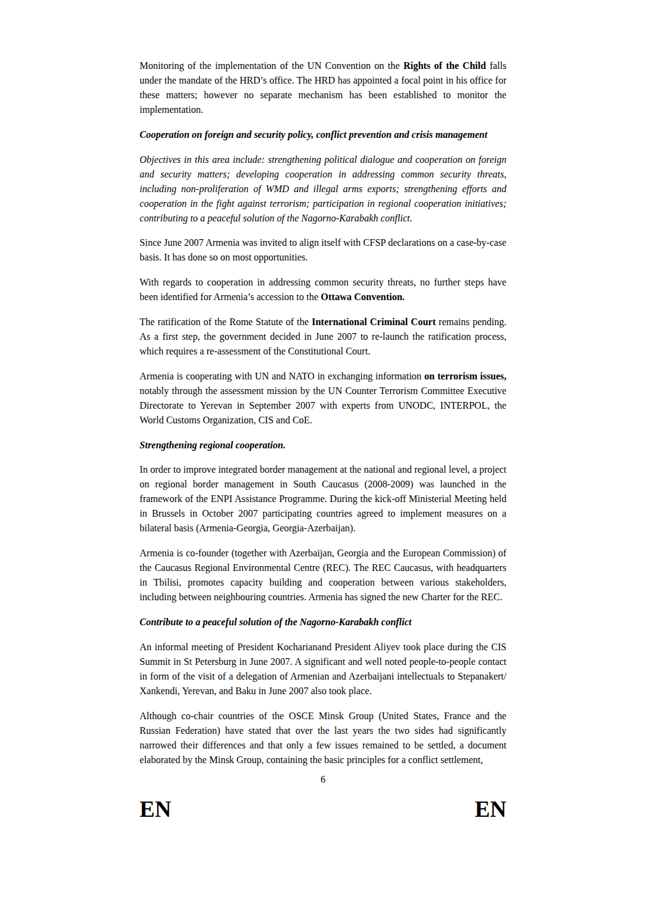Monitoring of the implementation of the UN Convention on the Rights of the Child falls under the mandate of the HRD’s office. The HRD has appointed a focal point in his office for these matters; however no separate mechanism has been established to monitor the implementation.
Cooperation on foreign and security policy, conflict prevention and crisis management
Objectives in this area include: strengthening political dialogue and cooperation on foreign and security matters; developing cooperation in addressing common security threats, including non-proliferation of WMD and illegal arms exports; strengthening efforts and cooperation in the fight against terrorism; participation in regional cooperation initiatives; contributing to a peaceful solution of the Nagorno-Karabakh conflict.
Since June 2007 Armenia was invited to align itself with CFSP declarations on a case-by-case basis. It has done so on most opportunities.
With regards to cooperation in addressing common security threats, no further steps have been identified for Armenia’s accession to the Ottawa Convention.
The ratification of the Rome Statute of the International Criminal Court remains pending. As a first step, the government decided in June 2007 to re-launch the ratification process, which requires a re-assessment of the Constitutional Court.
Armenia is cooperating with UN and NATO in exchanging information on terrorism issues, notably through the assessment mission by the UN Counter Terrorism Committee Executive Directorate to Yerevan in September 2007 with experts from UNODC, INTERPOL, the World Customs Organization, CIS and CoE.
Strengthening regional cooperation.
In order to improve integrated border management at the national and regional level, a project on regional border management in South Caucasus (2008-2009) was launched in the framework of the ENPI Assistance Programme. During the kick-off Ministerial Meeting held in Brussels in October 2007 participating countries agreed to implement measures on a bilateral basis (Armenia-Georgia, Georgia-Azerbaijan).
Armenia is co-founder (together with Azerbaijan, Georgia and the European Commission) of the Caucasus Regional Environmental Centre (REC). The REC Caucasus, with headquarters in Tbilisi, promotes capacity building and cooperation between various stakeholders, including between neighbouring countries. Armenia has signed the new Charter for the REC.
Contribute to a peaceful solution of the Nagorno-Karabakh conflict
An informal meeting of President Kocharianand President Aliyev took place during the CIS Summit in St Petersburg in June 2007. A significant and well noted people-to-people contact in form of the visit of a delegation of Armenian and Azerbaijani intellectuals to Stepanakert/ Xankendi, Yerevan, and Baku in June 2007 also took place.
Although co-chair countries of the OSCE Minsk Group (United States, France and the Russian Federation) have stated that over the last years the two sides had significantly narrowed their differences and that only a few issues remained to be settled, a document elaborated by the Minsk Group, containing the basic principles for a conflict settlement,
EN 6 EN